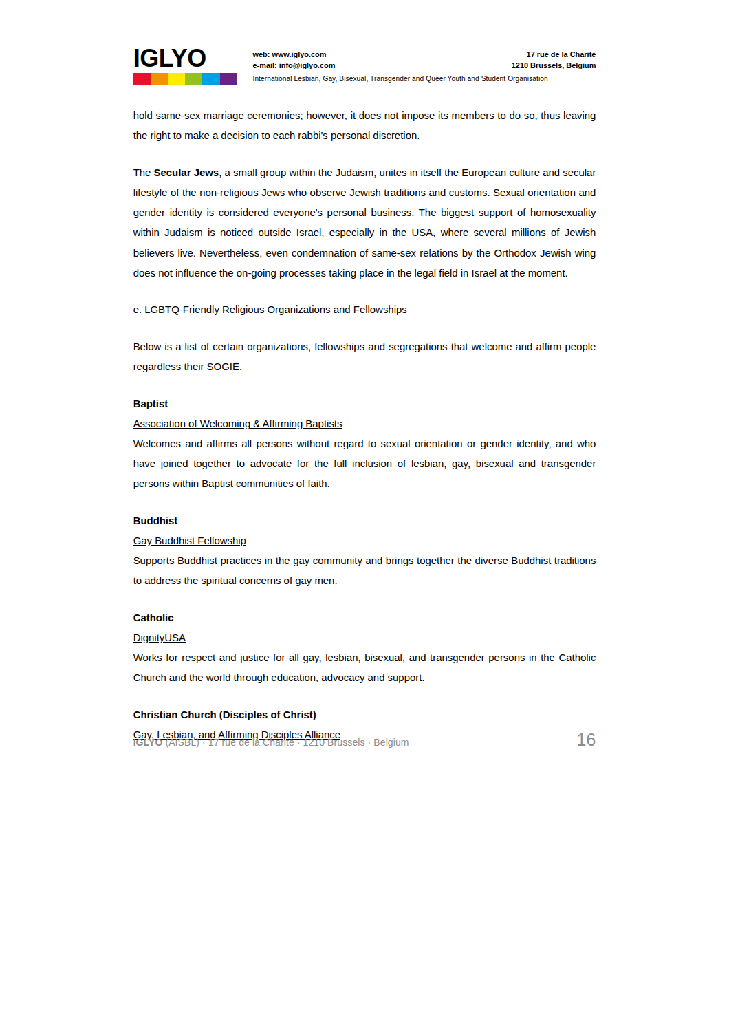IGLYO
web: www.iglyo.com
17 rue de la Charité
e-mail: info@iglyo.com
1210 Brussels, Belgium
International Lesbian, Gay, Bisexual, Transgender and Queer Youth and Student Organisation
hold same-sex marriage ceremonies; however, it does not impose its members to do so, thus leaving the right to make a decision to each rabbi's personal discretion.
The Secular Jews, a small group within the Judaism, unites in itself the European culture and secular lifestyle of the non-religious Jews who observe Jewish traditions and customs. Sexual orientation and gender identity is considered everyone's personal business. The biggest support of homosexuality within Judaism is noticed outside Israel, especially in the USA, where several millions of Jewish believers live. Nevertheless, even condemnation of same-sex relations by the Orthodox Jewish wing does not influence the on-going processes taking place in the legal field in Israel at the moment.
e. LGBTQ-Friendly Religious Organizations and Fellowships
Below is a list of certain organizations, fellowships and segregations that welcome and affirm people regardless their SOGIE.
Baptist
Association of Welcoming & Affirming Baptists
Welcomes and affirms all persons without regard to sexual orientation or gender identity, and who have joined together to advocate for the full inclusion of lesbian, gay, bisexual and transgender persons within Baptist communities of faith.
Buddhist
Gay Buddhist Fellowship
Supports Buddhist practices in the gay community and brings together the diverse Buddhist traditions to address the spiritual concerns of gay men.
Catholic
DignityUSA
Works for respect and justice for all gay, lesbian, bisexual, and transgender persons in the Catholic Church and the world through education, advocacy and support.
Christian Church (Disciples of Christ)
Gay, Lesbian, and Affirming Disciples Alliance
IGLYO (AISBL) · 17 rue de la Charité · 1210 Brussels · Belgium
16